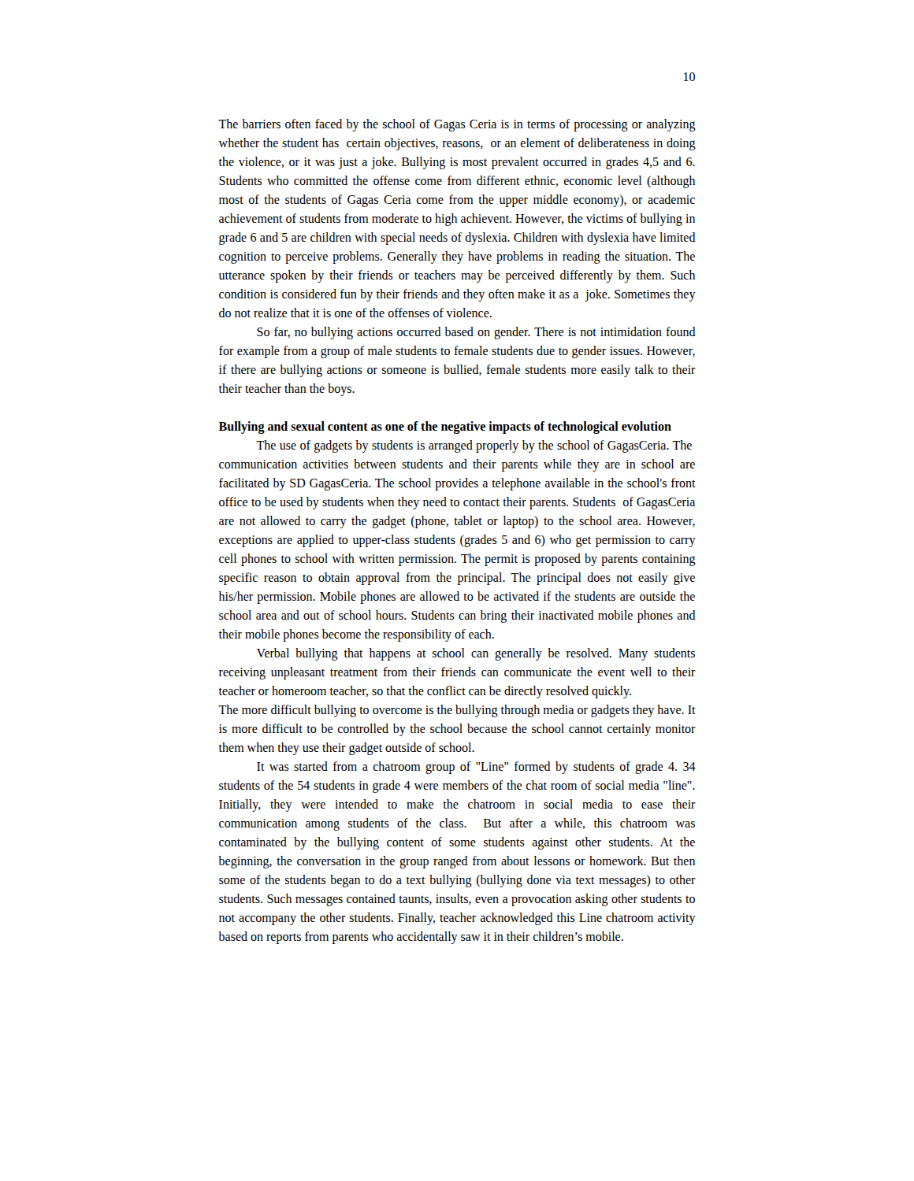10
The barriers often faced by the school of Gagas Ceria is in terms of processing or analyzing whether the student has certain objectives, reasons, or an element of deliberateness in doing the violence, or it was just a joke. Bullying is most prevalent occurred in grades 4,5 and 6. Students who committed the offense come from different ethnic, economic level (although most of the students of Gagas Ceria come from the upper middle economy), or academic achievement of students from moderate to high achievent. However, the victims of bullying in grade 6 and 5 are children with special needs of dyslexia. Children with dyslexia have limited cognition to perceive problems. Generally they have problems in reading the situation. The utterance spoken by their friends or teachers may be perceived differently by them. Such condition is considered fun by their friends and they often make it as a joke. Sometimes they do not realize that it is one of the offenses of violence.
So far, no bullying actions occurred based on gender. There is not intimidation found for example from a group of male students to female students due to gender issues. However, if there are bullying actions or someone is bullied, female students more easily talk to their their teacher than the boys.
Bullying and sexual content as one of the negative impacts of technological evolution
The use of gadgets by students is arranged properly by the school of GagasCeria. The communication activities between students and their parents while they are in school are facilitated by SD GagasCeria. The school provides a telephone available in the school's front office to be used by students when they need to contact their parents. Students of GagasCeria are not allowed to carry the gadget (phone, tablet or laptop) to the school area. However, exceptions are applied to upper-class students (grades 5 and 6) who get permission to carry cell phones to school with written permission. The permit is proposed by parents containing specific reason to obtain approval from the principal. The principal does not easily give his/her permission. Mobile phones are allowed to be activated if the students are outside the school area and out of school hours. Students can bring their inactivated mobile phones and their mobile phones become the responsibility of each.
Verbal bullying that happens at school can generally be resolved. Many students receiving unpleasant treatment from their friends can communicate the event well to their teacher or homeroom teacher, so that the conflict can be directly resolved quickly.
The more difficult bullying to overcome is the bullying through media or gadgets they have. It is more difficult to be controlled by the school because the school cannot certainly monitor them when they use their gadget outside of school.
It was started from a chatroom group of "Line" formed by students of grade 4. 34 students of the 54 students in grade 4 were members of the chat room of social media "line". Initially, they were intended to make the chatroom in social media to ease their communication among students of the class. But after a while, this chatroom was contaminated by the bullying content of some students against other students. At the beginning, the conversation in the group ranged from about lessons or homework. But then some of the students began to do a text bullying (bullying done via text messages) to other students. Such messages contained taunts, insults, even a provocation asking other students to not accompany the other students. Finally, teacher acknowledged this Line chatroom activity based on reports from parents who accidentally saw it in their children’s mobile.